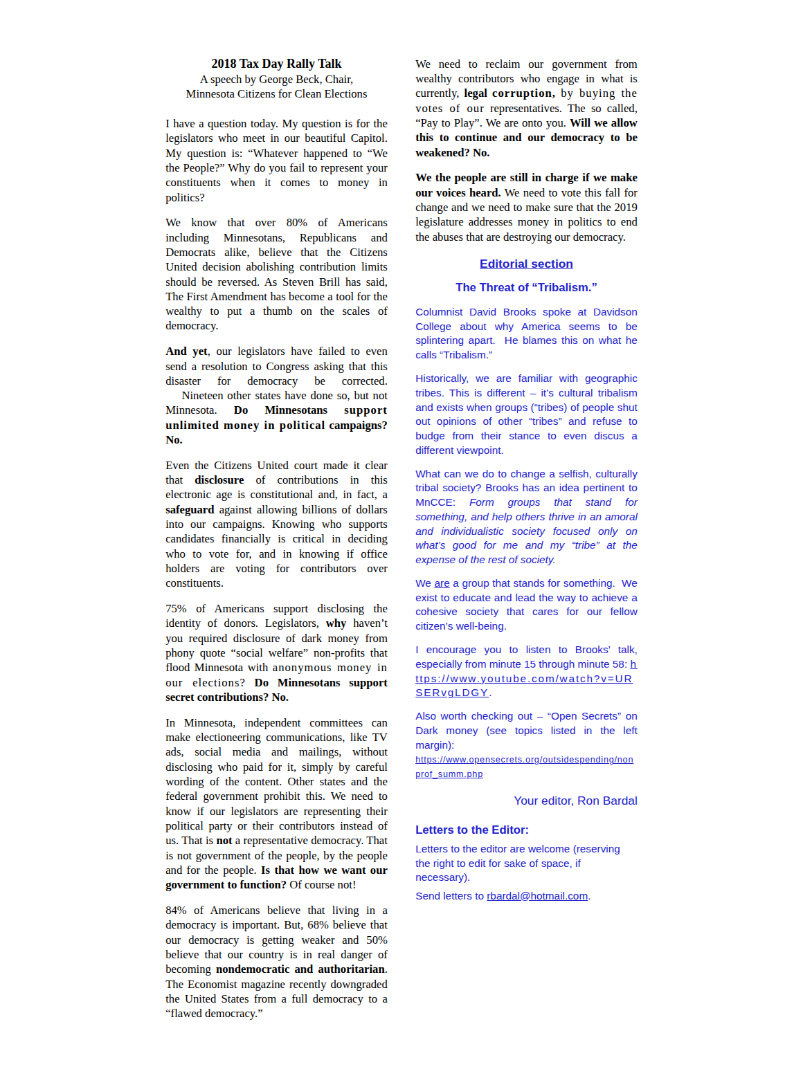2018 Tax Day Rally Talk
A speech by George Beck, Chair,
Minnesota Citizens for Clean Elections
I have a question today. My question is for the legislators who meet in our beautiful Capitol. My question is: “Whatever happened to “We the People?” Why do you fail to represent your constituents when it comes to money in politics?
We know that over 80% of Americans including Minnesotans, Republicans and Democrats alike, believe that the Citizens United decision abolishing contribution limits should be reversed. As Steven Brill has said, The First Amendment has become a tool for the wealthy to put a thumb on the scales of democracy.
And yet, our legislators have failed to even send a resolution to Congress asking that this disaster for democracy be corrected. Nineteen other states have done so, but not Minnesota. Do Minnesotans support unlimited money in political campaigns? No.
Even the Citizens United court made it clear that disclosure of contributions in this electronic age is constitutional and, in fact, a safeguard against allowing billions of dollars into our campaigns. Knowing who supports candidates financially is critical in deciding who to vote for, and in knowing if office holders are voting for contributors over constituents.
75% of Americans support disclosing the identity of donors. Legislators, why haven’t you required disclosure of dark money from phony quote “social welfare” non-profits that flood Minnesota with anonymous money in our elections? Do Minnesotans support secret contributions? No.
In Minnesota, independent committees can make electioneering communications, like TV ads, social media and mailings, without disclosing who paid for it, simply by careful wording of the content. Other states and the federal government prohibit this. We need to know if our legislators are representing their political party or their contributors instead of us. That is not a representative democracy. That is not government of the people, by the people and for the people. Is that how we want our government to function? Of course not!
84% of Americans believe that living in a democracy is important. But, 68% believe that our democracy is getting weaker and 50% believe that our country is in real danger of becoming nondemocratic and authoritarian. The Economist magazine recently downgraded the United States from a full democracy to a “flawed democracy.”
We need to reclaim our government from wealthy contributors who engage in what is currently, legal corruption, by buying the votes of our representatives. The so called, “Pay to Play”. We are onto you. Will we allow this to continue and our democracy to be weakened? No.
We the people are still in charge if we make our voices heard. We need to vote this fall for change and we need to make sure that the 2019 legislature addresses money in politics to end the abuses that are destroying our democracy.
Editorial section
The Threat of “Tribalism.”
Columnist David Brooks spoke at Davidson College about why America seems to be splintering apart. He blames this on what he calls “Tribalism.”
Historically, we are familiar with geographic tribes. This is different – it’s cultural tribalism and exists when groups (“tribes) of people shut out opinions of other “tribes” and refuse to budge from their stance to even discus a different viewpoint.
What can we do to change a selfish, culturally tribal society? Brooks has an idea pertinent to MnCCE: Form groups that stand for something, and help others thrive in an amoral and individualistic society focused only on what’s good for me and my “tribe” at the expense of the rest of society.
We are a group that stands for something. We exist to educate and lead the way to achieve a cohesive society that cares for our fellow citizen’s well-being.
I encourage you to listen to Brooks’ talk, especially from minute 15 through minute 58: https://www.youtube.com/watch?v=URSERvgLDGY.
Also worth checking out – “Open Secrets” on Dark money (see topics listed in the left margin):
https://www.opensecrets.org/outsidespending/nonprof_summ.php
Your editor, Ron Bardal
Letters to the Editor:
Letters to the editor are welcome (reserving the right to edit for sake of space, if necessary).
Send letters to rbardal@hotmail.com.